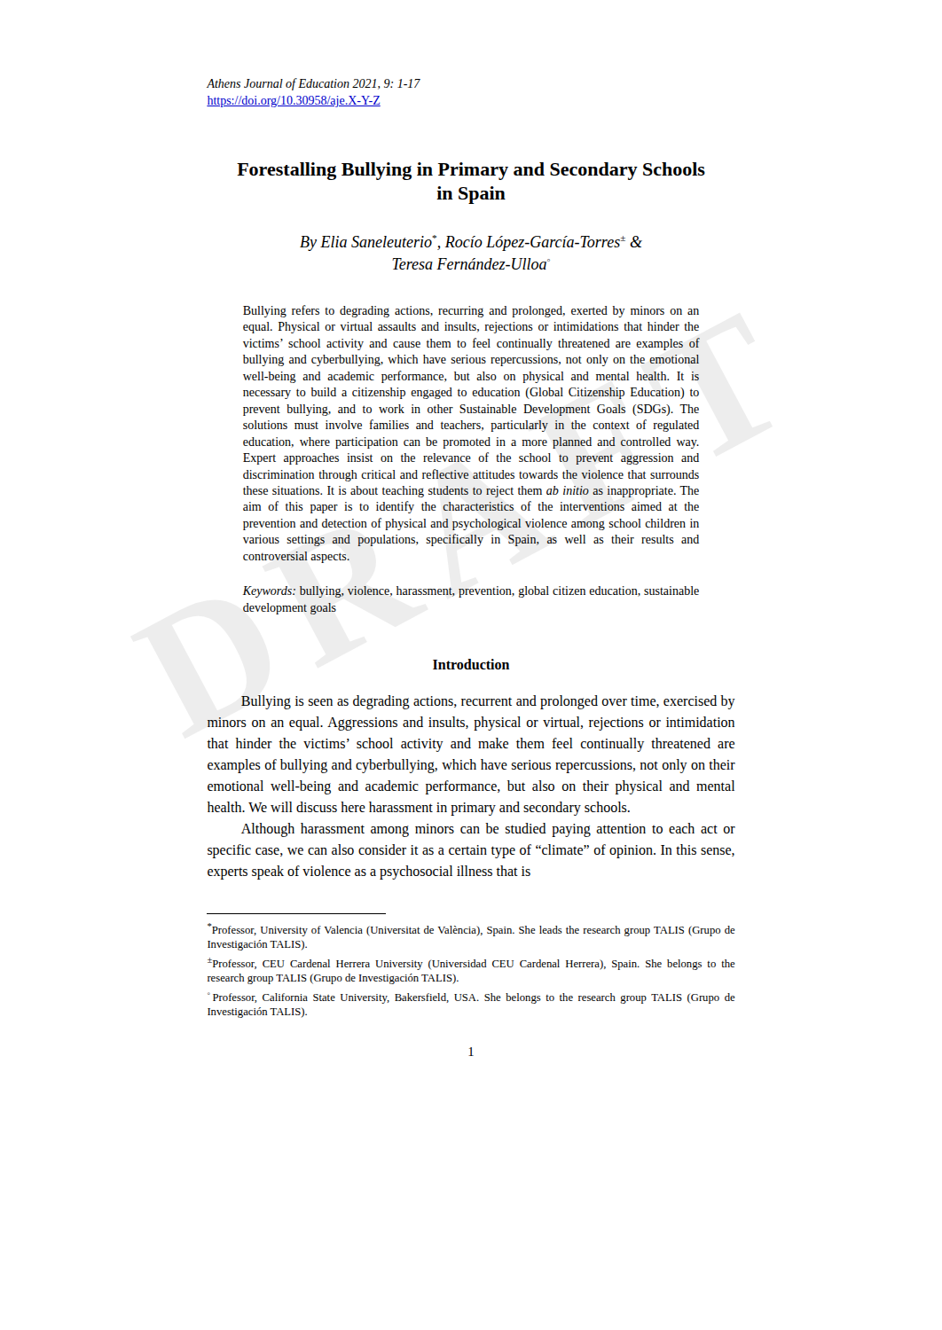DRAFT
Athens Journal of Education 2021, 9: 1-17
https://doi.org/10.30958/aje.X-Y-Z
Forestalling Bullying in Primary and Secondary Schools
in Spain
By Elia Saneleuterio*, Rocío López-García-Torres± &
Teresa Fernández-Ulloa◦
Bullying refers to degrading actions, recurring and prolonged, exerted by minors on an equal. Physical or virtual assaults and insults, rejections or intimidations that hinder the victims’ school activity and cause them to feel continually threatened are examples of bullying and cyberbullying, which have serious repercussions, not only on the emotional well-being and academic performance, but also on physical and mental health. It is necessary to build a citizenship engaged to education (Global Citizenship Education) to prevent bullying, and to work in other Sustainable Development Goals (SDGs). The solutions must involve families and teachers, particularly in the context of regulated education, where participation can be promoted in a more planned and controlled way. Expert approaches insist on the relevance of the school to prevent aggression and discrimination through critical and reflective attitudes towards the violence that surrounds these situations. It is about teaching students to reject them ab initio as inappropriate. The aim of this paper is to identify the characteristics of the interventions aimed at the prevention and detection of physical and psychological violence among school children in various settings and populations, specifically in Spain, as well as their results and controversial aspects.
Keywords: bullying, violence, harassment, prevention, global citizen education, sustainable development goals
Introduction
Bullying is seen as degrading actions, recurrent and prolonged over time, exercised by minors on an equal. Aggressions and insults, physical or virtual, rejections or intimidation that hinder the victims’ school activity and make them feel continually threatened are examples of bullying and cyberbullying, which have serious repercussions, not only on their emotional well-being and academic performance, but also on their physical and mental health. We will discuss here harassment in primary and secondary schools.
Although harassment among minors can be studied paying attention to each act or specific case, we can also consider it as a certain type of “climate” of opinion. In this sense, experts speak of violence as a psychosocial illness that is
*Professor, University of Valencia (Universitat de València), Spain. She leads the research group TALIS (Grupo de Investigación TALIS).
±Professor, CEU Cardenal Herrera University (Universidad CEU Cardenal Herrera), Spain. She belongs to the research group TALIS (Grupo de Investigación TALIS).
◦Professor, California State University, Bakersfield, USA. She belongs to the research group TALIS (Grupo de Investigación TALIS).
1